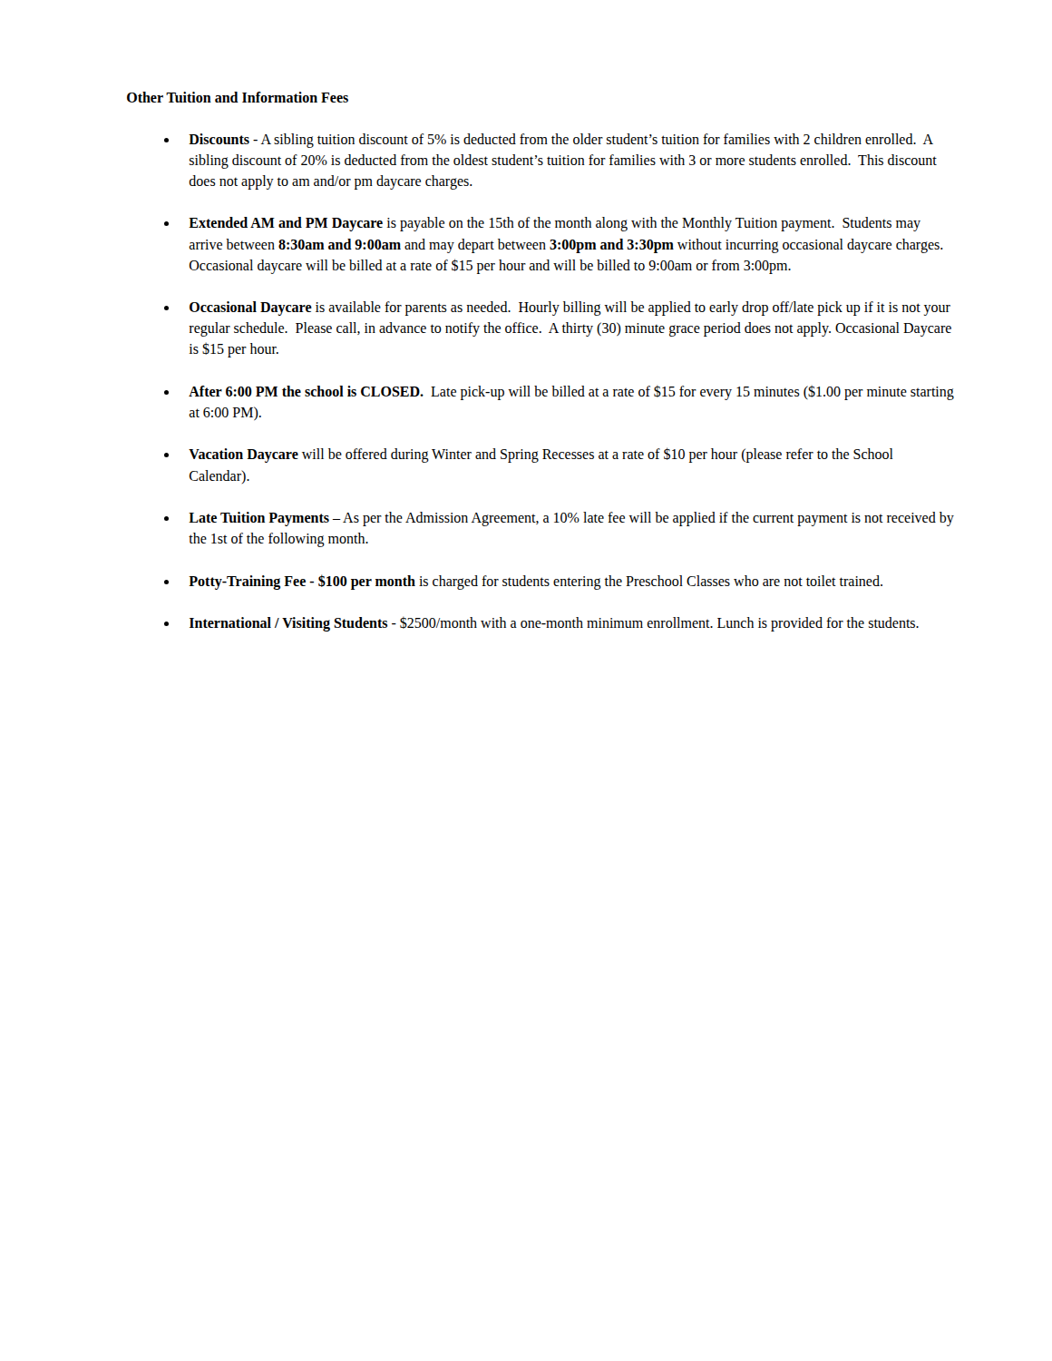Other Tuition and Information Fees
Discounts - A sibling tuition discount of 5% is deducted from the older student’s tuition for families with 2 children enrolled. A sibling discount of 20% is deducted from the oldest student’s tuition for families with 3 or more students enrolled. This discount does not apply to am and/or pm daycare charges.
Extended AM and PM Daycare is payable on the 15th of the month along with the Monthly Tuition payment. Students may arrive between 8:30am and 9:00am and may depart between 3:00pm and 3:30pm without incurring occasional daycare charges. Occasional daycare will be billed at a rate of $15 per hour and will be billed to 9:00am or from 3:00pm.
Occasional Daycare is available for parents as needed. Hourly billing will be applied to early drop off/late pick up if it is not your regular schedule. Please call, in advance to notify the office. A thirty (30) minute grace period does not apply. Occasional Daycare is $15 per hour.
After 6:00 PM the school is CLOSED. Late pick-up will be billed at a rate of $15 for every 15 minutes ($1.00 per minute starting at 6:00 PM).
Vacation Daycare will be offered during Winter and Spring Recesses at a rate of $10 per hour (please refer to the School Calendar).
Late Tuition Payments – As per the Admission Agreement, a 10% late fee will be applied if the current payment is not received by the 1st of the following month.
Potty-Training Fee - $100 per month is charged for students entering the Preschool Classes who are not toilet trained.
International / Visiting Students - $2500/month with a one-month minimum enrollment. Lunch is provided for the students.